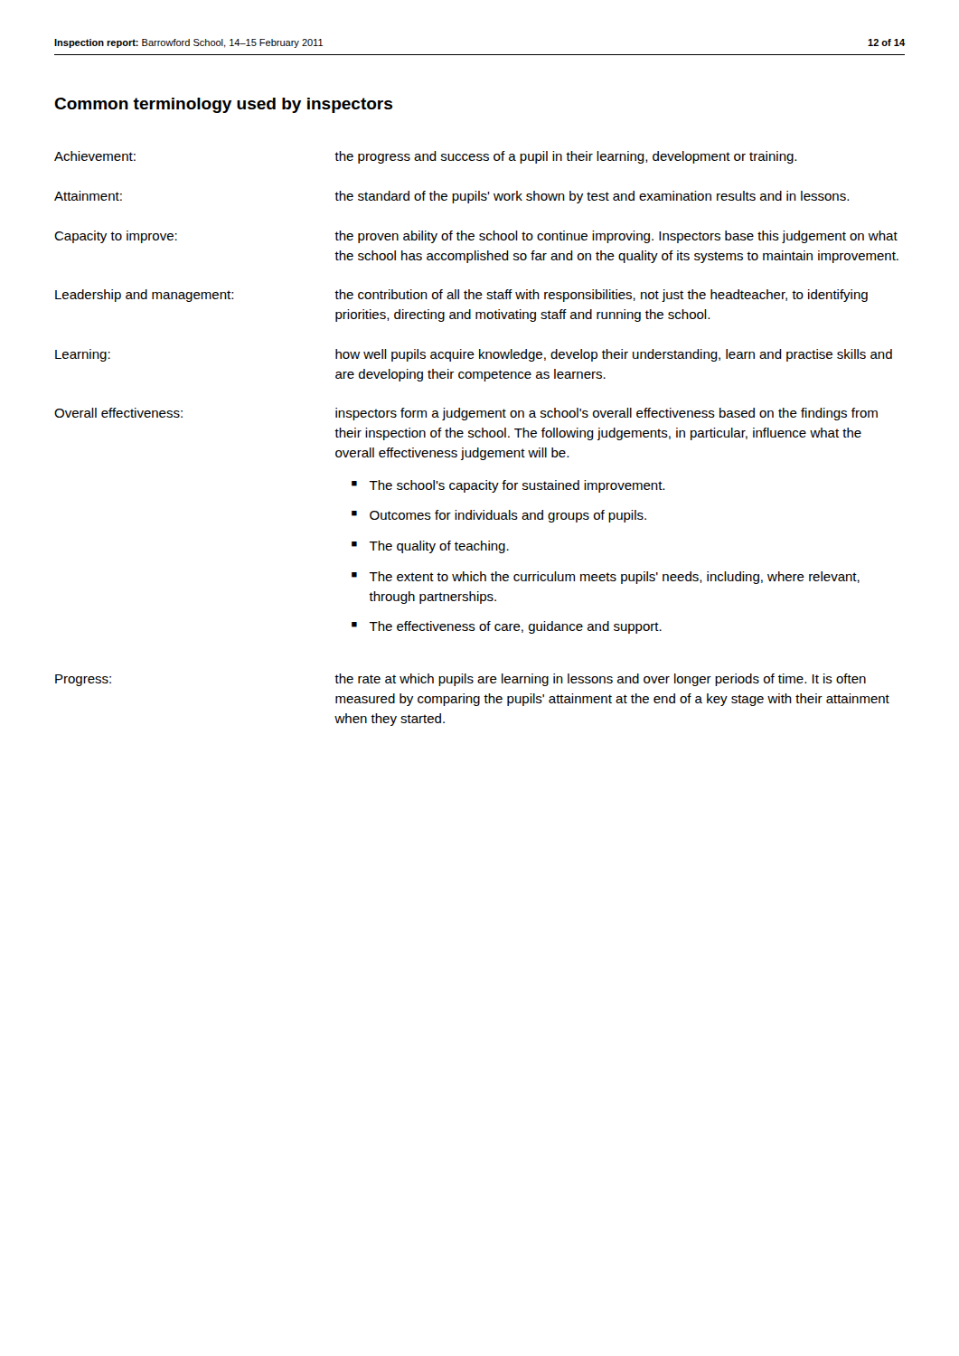Inspection report: Barrowford School, 14–15 February 2011
12 of 14
Common terminology used by inspectors
Achievement:
the progress and success of a pupil in their learning, development or training.
Attainment:
the standard of the pupils' work shown by test and examination results and in lessons.
Capacity to improve:
the proven ability of the school to continue improving. Inspectors base this judgement on what the school has accomplished so far and on the quality of its systems to maintain improvement.
Leadership and management:
the contribution of all the staff with responsibilities, not just the headteacher, to identifying priorities, directing and motivating staff and running the school.
Learning:
how well pupils acquire knowledge, develop their understanding, learn and practise skills and are developing their competence as learners.
Overall effectiveness:
inspectors form a judgement on a school's overall effectiveness based on the findings from their inspection of the school. The following judgements, in particular, influence what the overall effectiveness judgement will be.
The school's capacity for sustained improvement.
Outcomes for individuals and groups of pupils.
The quality of teaching.
The extent to which the curriculum meets pupils' needs, including, where relevant, through partnerships.
The effectiveness of care, guidance and support.
Progress:
the rate at which pupils are learning in lessons and over longer periods of time. It is often measured by comparing the pupils' attainment at the end of a key stage with their attainment when they started.